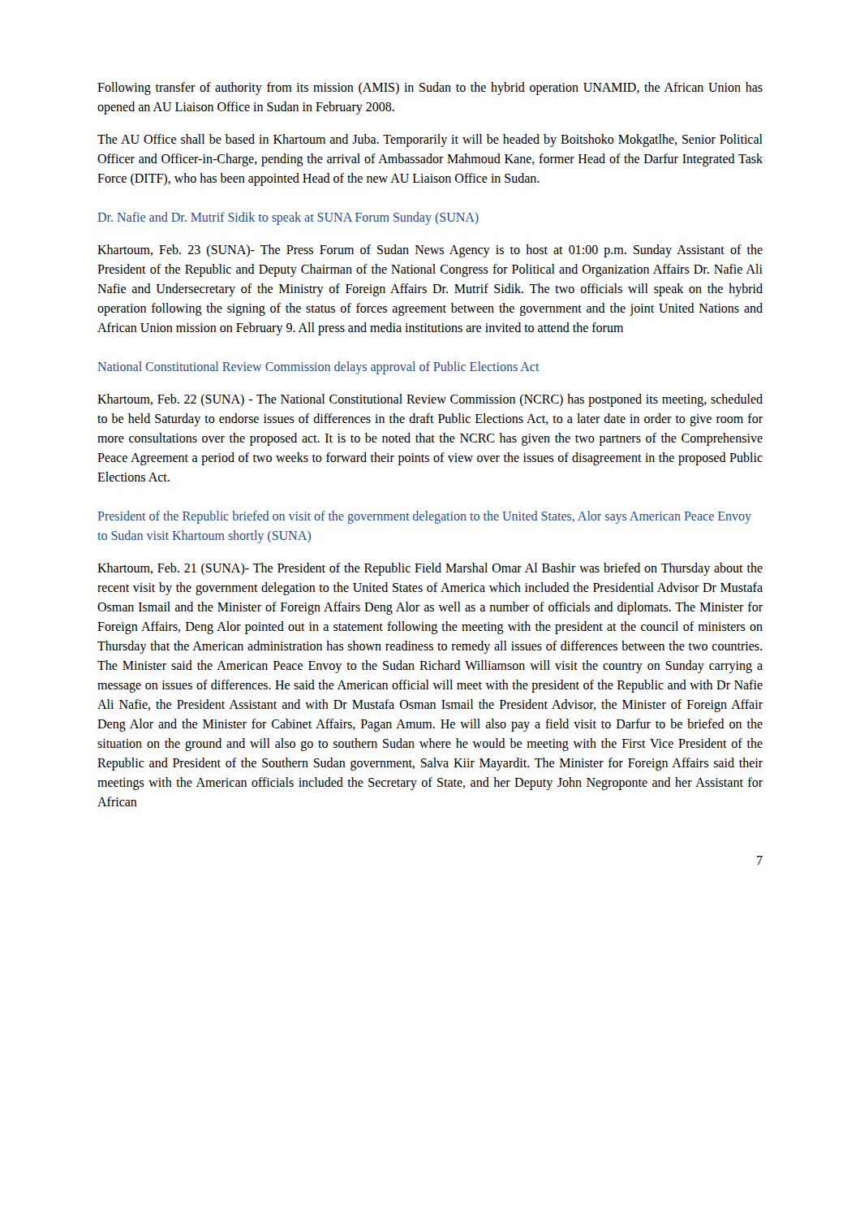Following transfer of authority from its mission (AMIS) in Sudan to the hybrid operation UNAMID, the African Union has opened an AU Liaison Office in Sudan in February 2008.
The AU Office shall be based in Khartoum and Juba. Temporarily it will be headed by Boitshoko Mokgatlhe, Senior Political Officer and Officer-in-Charge, pending the arrival of Ambassador Mahmoud Kane, former Head of the Darfur Integrated Task Force (DITF), who has been appointed Head of the new AU Liaison Office in Sudan.
Dr. Nafie and Dr. Mutrif Sidik to speak at SUNA Forum Sunday (SUNA)
Khartoum, Feb. 23 (SUNA)- The Press Forum of Sudan News Agency is to host at 01:00 p.m. Sunday Assistant of the President of the Republic and Deputy Chairman of the National Congress for Political and Organization Affairs Dr. Nafie Ali Nafie and Undersecretary of the Ministry of Foreign Affairs Dr. Mutrif Sidik. The two officials will speak on the hybrid operation following the signing of the status of forces agreement between the government and the joint United Nations and African Union mission on February 9. All press and media institutions are invited to attend the forum
National Constitutional Review Commission delays approval of Public Elections Act
Khartoum, Feb. 22 (SUNA) - The National Constitutional Review Commission (NCRC) has postponed its meeting, scheduled to be held Saturday to endorse issues of differences in the draft Public Elections Act, to a later date in order to give room for more consultations over the proposed act. It is to be noted that the NCRC has given the two partners of the Comprehensive Peace Agreement a period of two weeks to forward their points of view over the issues of disagreement in the proposed Public Elections Act.
President of the Republic briefed on visit of the government delegation to the United States, Alor says American Peace Envoy to Sudan visit Khartoum shortly (SUNA)
Khartoum, Feb. 21 (SUNA)- The President of the Republic Field Marshal Omar Al Bashir was briefed on Thursday about the recent visit by the government delegation to the United States of America which included the Presidential Advisor Dr Mustafa Osman Ismail and the Minister of Foreign Affairs Deng Alor as well as a number of officials and diplomats. The Minister for Foreign Affairs, Deng Alor pointed out in a statement following the meeting with the president at the council of ministers on Thursday that the American administration has shown readiness to remedy all issues of differences between the two countries. The Minister said the American Peace Envoy to the Sudan Richard Williamson will visit the country on Sunday carrying a message on issues of differences. He said the American official will meet with the president of the Republic and with Dr Nafie Ali Nafie, the President Assistant and with Dr Mustafa Osman Ismail the President Advisor, the Minister of Foreign Affair Deng Alor and the Minister for Cabinet Affairs, Pagan Amum. He will also pay a field visit to Darfur to be briefed on the situation on the ground and will also go to southern Sudan where he would be meeting with the First Vice President of the Republic and President of the Southern Sudan government, Salva Kiir Mayardit. The Minister for Foreign Affairs said their meetings with the American officials included the Secretary of State, and her Deputy John Negroponte and her Assistant for African
7